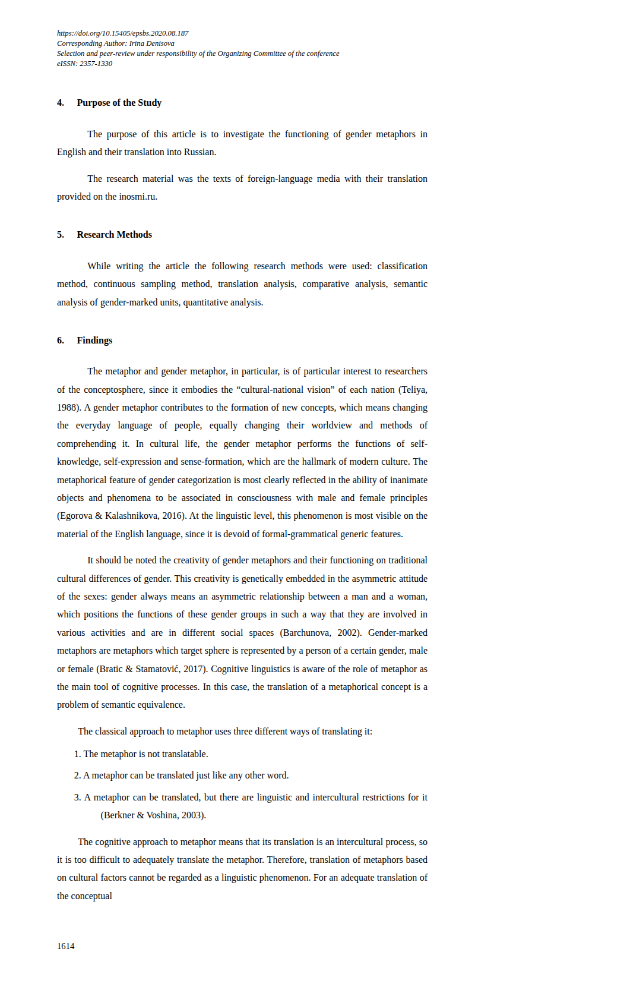https://doi.org/10.15405/epsbs.2020.08.187
Corresponding Author: Irina Denisova
Selection and peer-review under responsibility of the Organizing Committee of the conference
eISSN: 2357-1330
4. Purpose of the Study
The purpose of this article is to investigate the functioning of gender metaphors in English and their translation into Russian.
The research material was the texts of foreign-language media with their translation provided on the inosmi.ru.
5. Research Methods
While writing the article the following research methods were used: classification method, continuous sampling method, translation analysis, comparative analysis, semantic analysis of gender-marked units, quantitative analysis.
6. Findings
The metaphor and gender metaphor, in particular, is of particular interest to researchers of the conceptosphere, since it embodies the “cultural-national vision” of each nation (Teliya, 1988). A gender metaphor contributes to the formation of new concepts, which means changing the everyday language of people, equally changing their worldview and methods of comprehending it. In cultural life, the gender metaphor performs the functions of self-knowledge, self-expression and sense-formation, which are the hallmark of modern culture. The metaphorical feature of gender categorization is most clearly reflected in the ability of inanimate objects and phenomena to be associated in consciousness with male and female principles (Egorova & Kalashnikova, 2016). At the linguistic level, this phenomenon is most visible on the material of the English language, since it is devoid of formal-grammatical generic features.
It should be noted the creativity of gender metaphors and their functioning on traditional cultural differences of gender. This creativity is genetically embedded in the asymmetric attitude of the sexes: gender always means an asymmetric relationship between a man and a woman, which positions the functions of these gender groups in such a way that they are involved in various activities and are in different social spaces (Barchunova, 2002). Gender-marked metaphors are metaphors which target sphere is represented by a person of a certain gender, male or female (Bratic & Stamatović, 2017). Cognitive linguistics is aware of the role of metaphor as the main tool of cognitive processes. In this case, the translation of a metaphorical concept is a problem of semantic equivalence.
The classical approach to metaphor uses three different ways of translating it:
1. The metaphor is not translatable.
2. A metaphor can be translated just like any other word.
3. A metaphor can be translated, but there are linguistic and intercultural restrictions for it (Berkner & Voshina, 2003).
The cognitive approach to metaphor means that its translation is an intercultural process, so it is too difficult to adequately translate the metaphor. Therefore, translation of metaphors based on cultural factors cannot be regarded as a linguistic phenomenon. For an adequate translation of the conceptual
1614